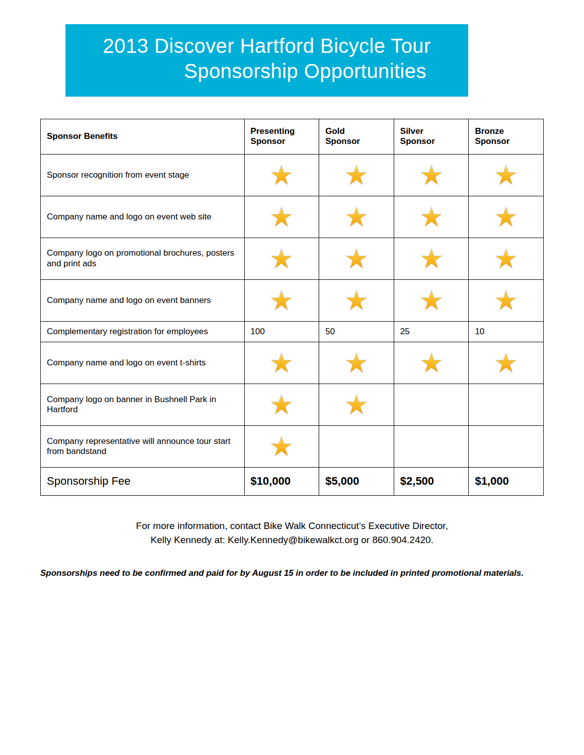2013 Discover Hartford Bicycle Tour Sponsorship Opportunities
| Sponsor Benefits | Presenting Sponsor | Gold Sponsor | Silver Sponsor | Bronze Sponsor |
| --- | --- | --- | --- | --- |
| Sponsor recognition from event stage | | | | |
| Company name and logo on event web site | | | | |
| Company logo on promotional brochures, posters and print ads | | | | |
| Company name and logo on event banners | | | | |
| Complementary registration for employees | 100 | 50 | 25 | 10 |
| Company name and logo on event t-shirts | | | | |
| Company logo on banner in Bushnell Park in Hartford | | | | |
| Company representative will announce tour start from bandstand | | | | |
| Sponsorship Fee | $10,000 | $5,000 | $2,500 | $1,000 |
For more information, contact Bike Walk Connecticut’s Executive Director,
Kelly Kennedy at: Kelly.Kennedy@bikewalkct.org or 860.904.2420.
Sponsorships need to be confirmed and paid for by August 15 in order to be included in printed promotional materials.